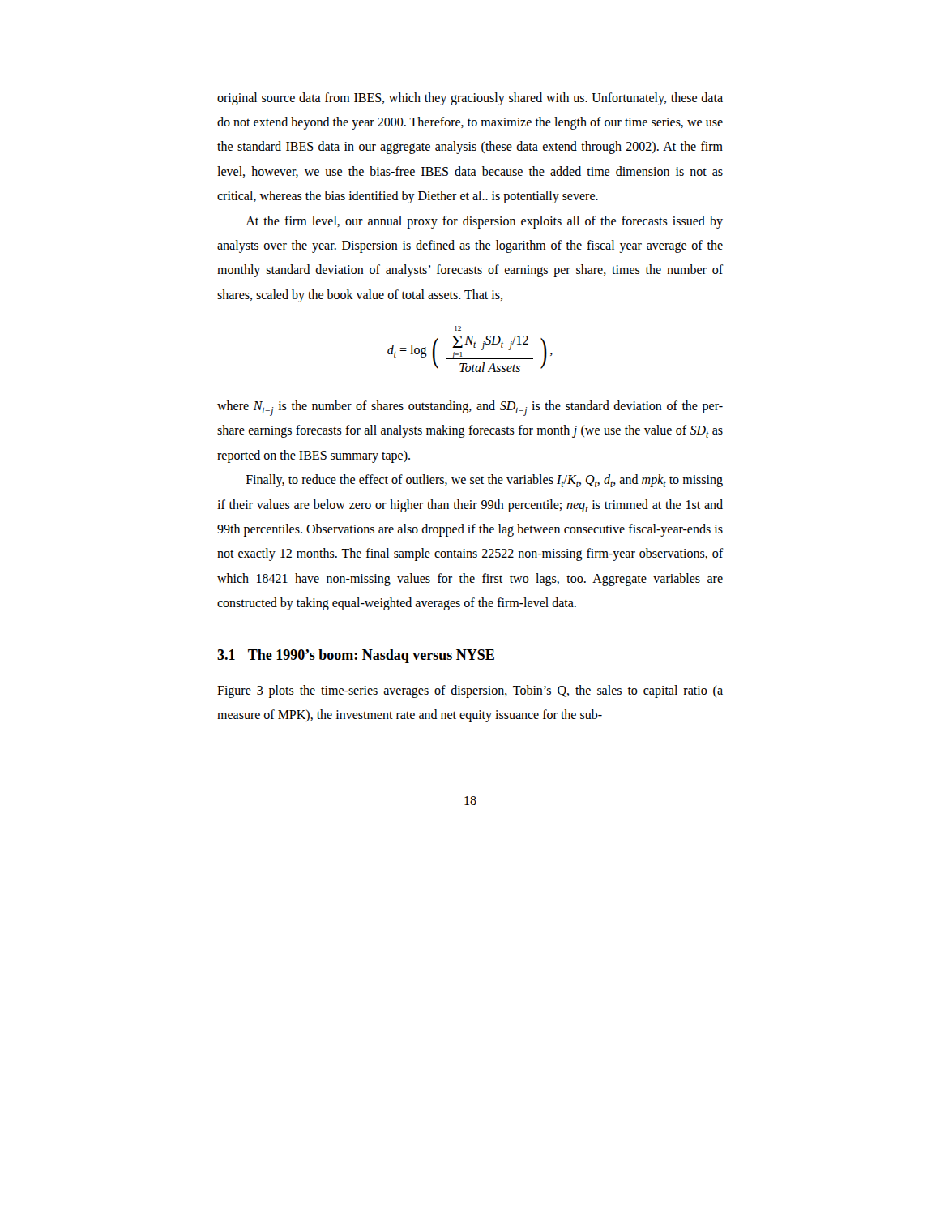original source data from IBES, which they graciously shared with us. Unfortunately, these data do not extend beyond the year 2000. Therefore, to maximize the length of our time series, we use the standard IBES data in our aggregate analysis (these data extend through 2002). At the firm level, however, we use the bias-free IBES data because the added time dimension is not as critical, whereas the bias identified by Diether et al.. is potentially severe.
At the firm level, our annual proxy for dispersion exploits all of the forecasts issued by analysts over the year. Dispersion is defined as the logarithm of the fiscal year average of the monthly standard deviation of analysts’ forecasts of earnings per share, times the number of shares, scaled by the book value of total assets. That is,
dt = log ( 12 Σj=1 Nt−jSDt−j/12 Total Assets ),
where Nt−j is the number of shares outstanding, and SDt−j is the standard deviation of the per-share earnings forecasts for all analysts making forecasts for month j (we use the value of SDt as reported on the IBES summary tape).
Finally, to reduce the effect of outliers, we set the variables It/Kt, Qt, dt, and mpkt to missing if their values are below zero or higher than their 99th percentile; neqt is trimmed at the 1st and 99th percentiles. Observations are also dropped if the lag between consecutive fiscal-year-ends is not exactly 12 months. The final sample contains 22522 non-missing firm-year observations, of which 18421 have non-missing values for the first two lags, too. Aggregate variables are constructed by taking equal-weighted averages of the firm-level data.
3.1 The 1990’s boom: Nasdaq versus NYSE
Figure 3 plots the time-series averages of dispersion, Tobin’s Q, the sales to capital ratio (a measure of MPK), the investment rate and net equity issuance for the sub-
18